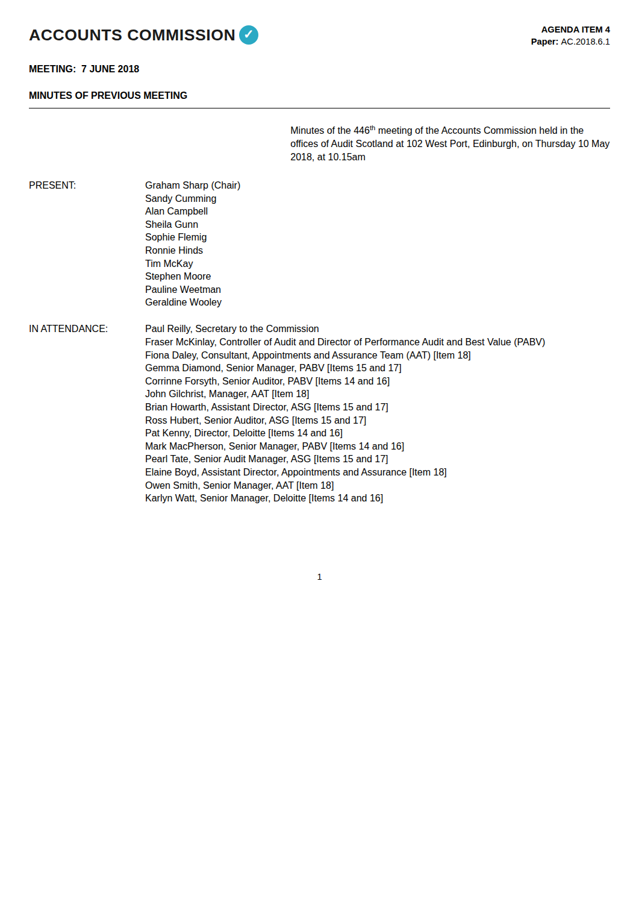ACCOUNTS COMMISSION ✓
AGENDA ITEM 4
Paper: AC.2018.6.1
MEETING: 7 JUNE 2018
MINUTES OF PREVIOUS MEETING
Minutes of the 446th meeting of the Accounts Commission held in the offices of Audit Scotland at 102 West Port, Edinburgh, on Thursday 10 May 2018, at 10.15am
| PRESENT: | Graham Sharp (Chair) Sandy Cumming Alan Campbell Sheila Gunn Sophie Flemig Ronnie Hinds Tim McKay Stephen Moore Pauline Weetman Geraldine Wooley |
| IN ATTENDANCE: | Paul Reilly, Secretary to the Commission Fraser McKinlay, Controller of Audit and Director of Performance Audit and Best Value (PABV) Fiona Daley, Consultant, Appointments and Assurance Team (AAT) [Item 18] Gemma Diamond, Senior Manager, PABV [Items 15 and 17] Corrinne Forsyth, Senior Auditor, PABV [Items 14 and 16] John Gilchrist, Manager, AAT [Item 18] Brian Howarth, Assistant Director, ASG [Items 15 and 17] Ross Hubert, Senior Auditor, ASG [Items 15 and 17] Pat Kenny, Director, Deloitte [Items 14 and 16] Mark MacPherson, Senior Manager, PABV [Items 14 and 16] Pearl Tate, Senior Audit Manager, ASG [Items 15 and 17] Elaine Boyd, Assistant Director, Appointments and Assurance [Item 18] Owen Smith, Senior Manager, AAT [Item 18] Karlyn Watt, Senior Manager, Deloitte [Items 14 and 16] |
1